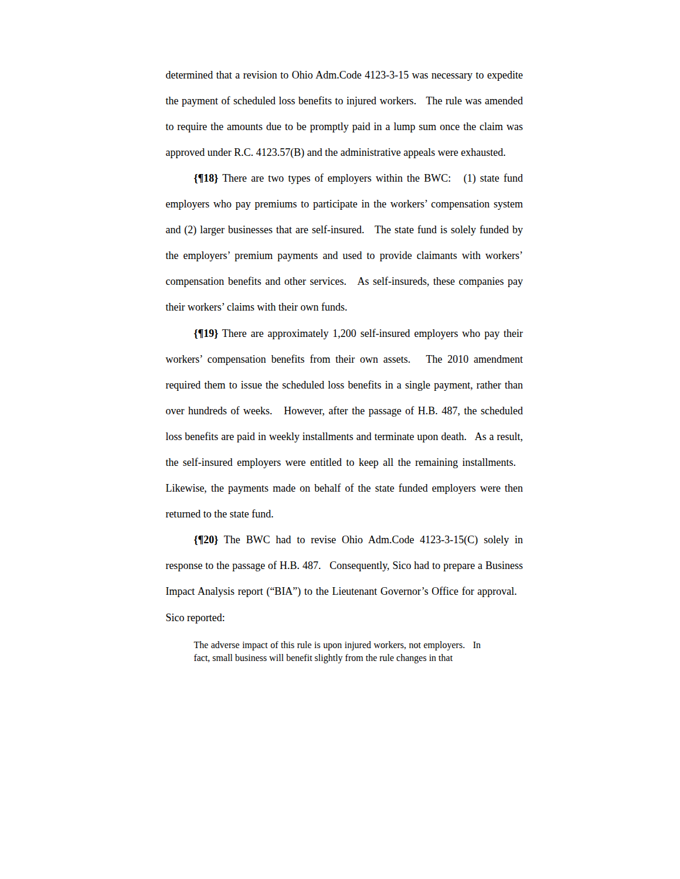determined that a revision to Ohio Adm.Code 4123-3-15 was necessary to expedite the payment of scheduled loss benefits to injured workers. The rule was amended to require the amounts due to be promptly paid in a lump sum once the claim was approved under R.C. 4123.57(B) and the administrative appeals were exhausted.
{¶18} There are two types of employers within the BWC: (1) state fund employers who pay premiums to participate in the workers’ compensation system and (2) larger businesses that are self-insured. The state fund is solely funded by the employers’ premium payments and used to provide claimants with workers’ compensation benefits and other services. As self-insureds, these companies pay their workers’ claims with their own funds.
{¶19} There are approximately 1,200 self-insured employers who pay their workers’ compensation benefits from their own assets. The 2010 amendment required them to issue the scheduled loss benefits in a single payment, rather than over hundreds of weeks. However, after the passage of H.B. 487, the scheduled loss benefits are paid in weekly installments and terminate upon death. As a result, the self-insured employers were entitled to keep all the remaining installments. Likewise, the payments made on behalf of the state funded employers were then returned to the state fund.
{¶20} The BWC had to revise Ohio Adm.Code 4123-3-15(C) solely in response to the passage of H.B. 487. Consequently, Sico had to prepare a Business Impact Analysis report (“BIA”) to the Lieutenant Governor’s Office for approval. Sico reported:
The adverse impact of this rule is upon injured workers, not employers. In fact, small business will benefit slightly from the rule changes in that